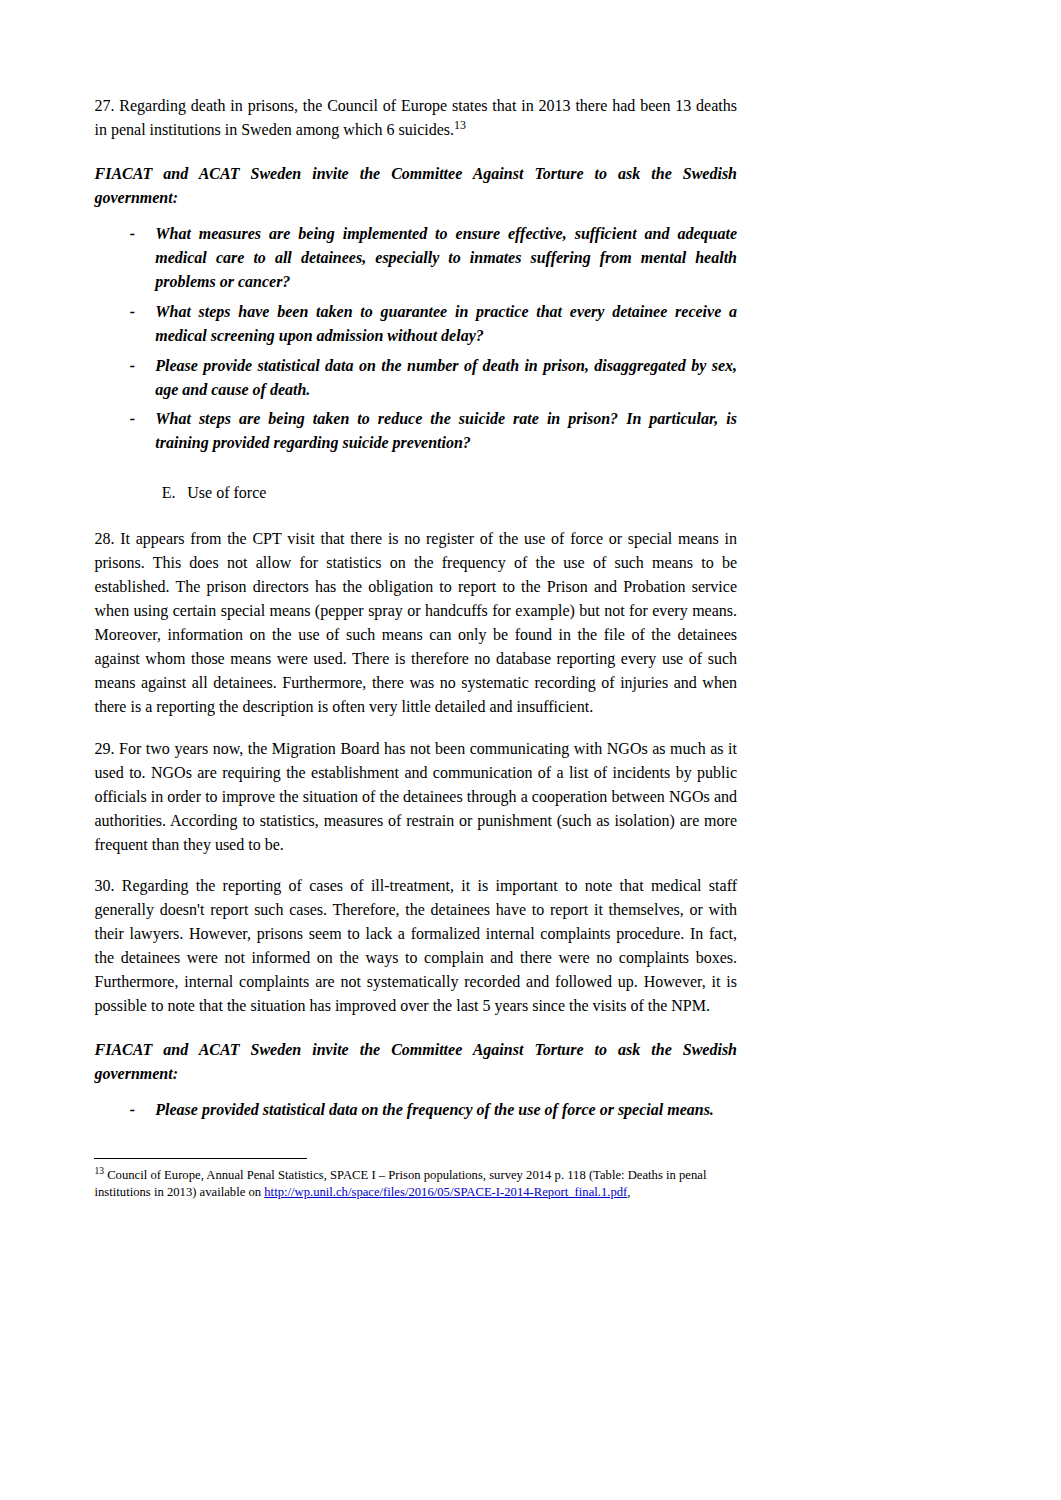27. Regarding death in prisons, the Council of Europe states that in 2013 there had been 13 deaths in penal institutions in Sweden among which 6 suicides.13
FIACAT and ACAT Sweden invite the Committee Against Torture to ask the Swedish government:
What measures are being implemented to ensure effective, sufficient and adequate medical care to all detainees, especially to inmates suffering from mental health problems or cancer?
What steps have been taken to guarantee in practice that every detainee receive a medical screening upon admission without delay?
Please provide statistical data on the number of death in prison, disaggregated by sex, age and cause of death.
What steps are being taken to reduce the suicide rate in prison? In particular, is training provided regarding suicide prevention?
E. Use of force
28. It appears from the CPT visit that there is no register of the use of force or special means in prisons. This does not allow for statistics on the frequency of the use of such means to be established. The prison directors has the obligation to report to the Prison and Probation service when using certain special means (pepper spray or handcuffs for example) but not for every means. Moreover, information on the use of such means can only be found in the file of the detainees against whom those means were used. There is therefore no database reporting every use of such means against all detainees. Furthermore, there was no systematic recording of injuries and when there is a reporting the description is often very little detailed and insufficient.
29. For two years now, the Migration Board has not been communicating with NGOs as much as it used to. NGOs are requiring the establishment and communication of a list of incidents by public officials in order to improve the situation of the detainees through a cooperation between NGOs and authorities. According to statistics, measures of restrain or punishment (such as isolation) are more frequent than they used to be.
30. Regarding the reporting of cases of ill-treatment, it is important to note that medical staff generally doesn't report such cases. Therefore, the detainees have to report it themselves, or with their lawyers. However, prisons seem to lack a formalized internal complaints procedure. In fact, the detainees were not informed on the ways to complain and there were no complaints boxes. Furthermore, internal complaints are not systematically recorded and followed up. However, it is possible to note that the situation has improved over the last 5 years since the visits of the NPM.
FIACAT and ACAT Sweden invite the Committee Against Torture to ask the Swedish government:
Please provided statistical data on the frequency of the use of force or special means.
13 Council of Europe, Annual Penal Statistics, SPACE I – Prison populations, survey 2014 p. 118 (Table: Deaths in penal institutions in 2013) available on http://wp.unil.ch/space/files/2016/05/SPACE-I-2014-Report_final.1.pdf,